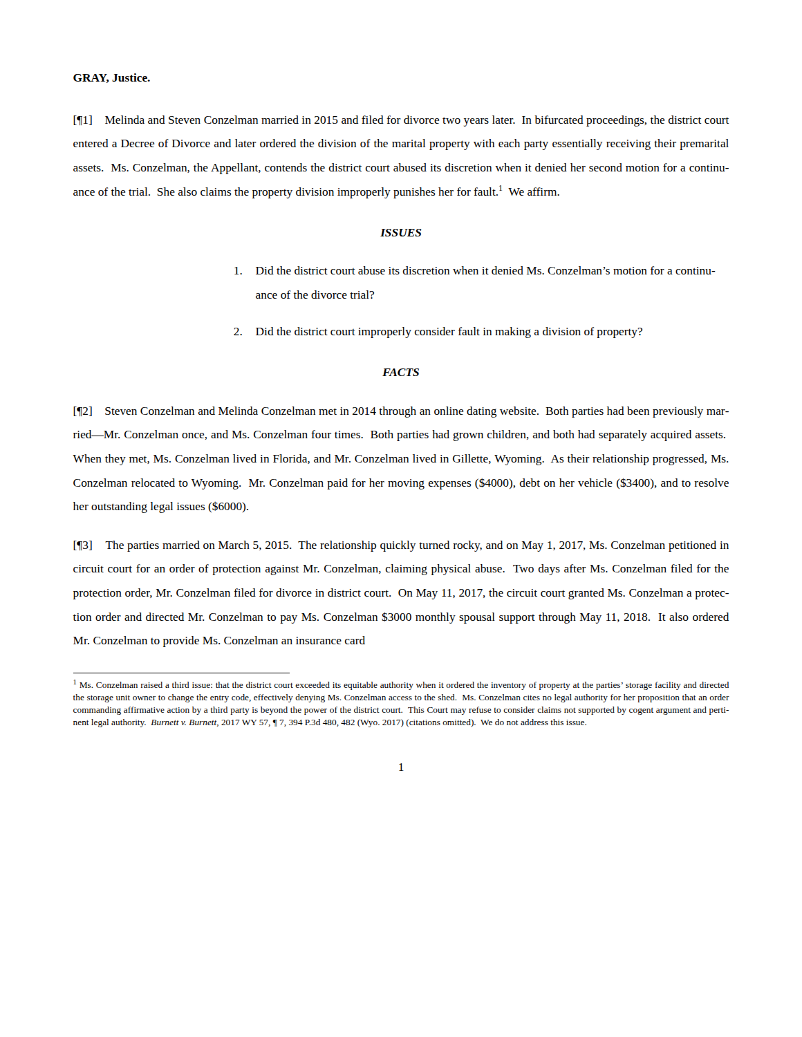GRAY, Justice.
[¶1] Melinda and Steven Conzelman married in 2015 and filed for divorce two years later. In bifurcated proceedings, the district court entered a Decree of Divorce and later ordered the division of the marital property with each party essentially receiving their premarital assets. Ms. Conzelman, the Appellant, contends the district court abused its discretion when it denied her second motion for a continuance of the trial. She also claims the property division improperly punishes her for fault.1 We affirm.
ISSUES
Did the district court abuse its discretion when it denied Ms. Conzelman’s motion for a continuance of the divorce trial?
Did the district court improperly consider fault in making a division of property?
FACTS
[¶2] Steven Conzelman and Melinda Conzelman met in 2014 through an online dating website. Both parties had been previously married—Mr. Conzelman once, and Ms. Conzelman four times. Both parties had grown children, and both had separately acquired assets. When they met, Ms. Conzelman lived in Florida, and Mr. Conzelman lived in Gillette, Wyoming. As their relationship progressed, Ms. Conzelman relocated to Wyoming. Mr. Conzelman paid for her moving expenses ($4000), debt on her vehicle ($3400), and to resolve her outstanding legal issues ($6000).
[¶3] The parties married on March 5, 2015. The relationship quickly turned rocky, and on May 1, 2017, Ms. Conzelman petitioned in circuit court for an order of protection against Mr. Conzelman, claiming physical abuse. Two days after Ms. Conzelman filed for the protection order, Mr. Conzelman filed for divorce in district court. On May 11, 2017, the circuit court granted Ms. Conzelman a protection order and directed Mr. Conzelman to pay Ms. Conzelman $3000 monthly spousal support through May 11, 2018. It also ordered Mr. Conzelman to provide Ms. Conzelman an insurance card
1 Ms. Conzelman raised a third issue: that the district court exceeded its equitable authority when it ordered the inventory of property at the parties’ storage facility and directed the storage unit owner to change the entry code, effectively denying Ms. Conzelman access to the shed. Ms. Conzelman cites no legal authority for her proposition that an order commanding affirmative action by a third party is beyond the power of the district court. This Court may refuse to consider claims not supported by cogent argument and pertinent legal authority. Burnett v. Burnett, 2017 WY 57, ¶ 7, 394 P.3d 480, 482 (Wyo. 2017) (citations omitted). We do not address this issue.
1